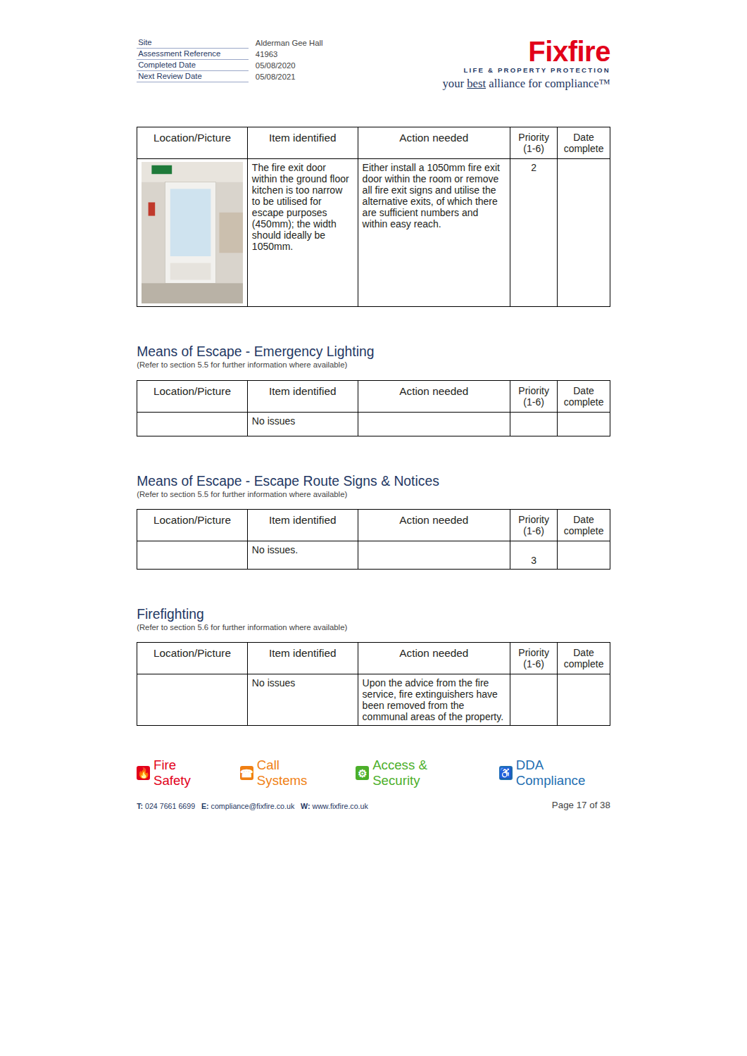| Site | Alderman Gee Hall |
| Assessment Reference | 41963 |
| Completed Date | 05/08/2020 |
| Next Review Date | 05/08/2021 |
Fix fire
LIFE & PROPERTY PROTECTION
your best alliance for compliance™
| Location/Picture | Item identified | Action needed | Priority (1-6) | Date complete |
| --- | --- | --- | --- | --- |
| | The fire exit door within the ground floor kitchen is too narrow to be utilised for escape purposes (450mm); the width should ideally be 1050mm. | Either install a 1050mm fire exit door within the room or remove all fire exit signs and utilise the alternative exits, of which there are sufficient numbers and within easy reach. | 2 | |
Means of Escape - Emergency Lighting
(Refer to section 5.5 for further information where available)
| Location/Picture | Item identified | Action needed | Priority (1-6) | Date complete |
| --- | --- | --- | --- | --- |
| | No issues | | | |
Means of Escape - Escape Route Signs & Notices
(Refer to section 5.5 for further information where available)
| Location/Picture | Item identified | Action needed | Priority (1-6) | Date complete |
| --- | --- | --- | --- | --- |
| | No issues. | | 3 | |
Firefighting
(Refer to section 5.6 for further information where available)
| Location/Picture | Item identified | Action needed | Priority (1-6) | Date complete |
| --- | --- | --- | --- | --- |
| | No issues | Upon the advice from the fire service, fire extinguishers have been removed from the communal areas of the property. | | |
🔥Fire Safety
☎Call Systems
⚙Access & Security
♿DDA Compliance
T: 024 7661 6699 E: compliance@fixfire.co.uk W: www.fixfire.co.uk
Page 17 of 38